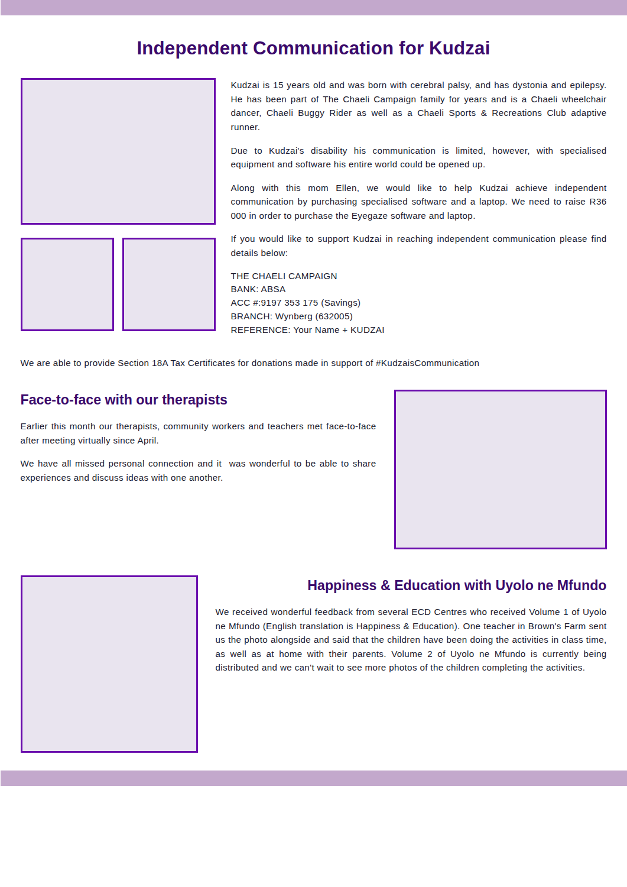Independent Communication for Kudzai
Kudzai is 15 years old and was born with cerebral palsy, and has dystonia and epilepsy. He has been part of The Chaeli Campaign family for years and is a Chaeli wheelchair dancer, Chaeli Buggy Rider as well as a Chaeli Sports & Recreations Club adaptive runner.
Due to Kudzai's disability his communication is limited, however, with specialised equipment and software his entire world could be opened up.
Along with this mom Ellen, we would like to help Kudzai achieve independent communication by purchasing specialised software and a laptop. We need to raise R36 000 in order to purchase the Eyegaze software and laptop.
If you would like to support Kudzai in reaching independent communication please find details below:
THE CHAELI CAMPAIGN BANK: ABSA ACC #:9197 353 175 (Savings) BRANCH: Wynberg (632005) REFERENCE: Your Name + KUDZAI
We are able to provide Section 18A Tax Certificates for donations made in support of #KudzaisCommunication
Face-to-face with our therapists
Earlier this month our therapists, community workers and teachers met face-to-face after meeting virtually since April.
We have all missed personal connection and it was wonderful to be able to share experiences and discuss ideas with one another.
Happiness & Education with Uyolo ne Mfundo
We received wonderful feedback from several ECD Centres who received Volume 1 of Uyolo ne Mfundo (English translation is Happiness & Education). One teacher in Brown's Farm sent us the photo alongside and said that the children have been doing the activities in class time, as well as at home with their parents. Volume 2 of Uyolo ne Mfundo is currently being distributed and we can't wait to see more photos of the children completing the activities.